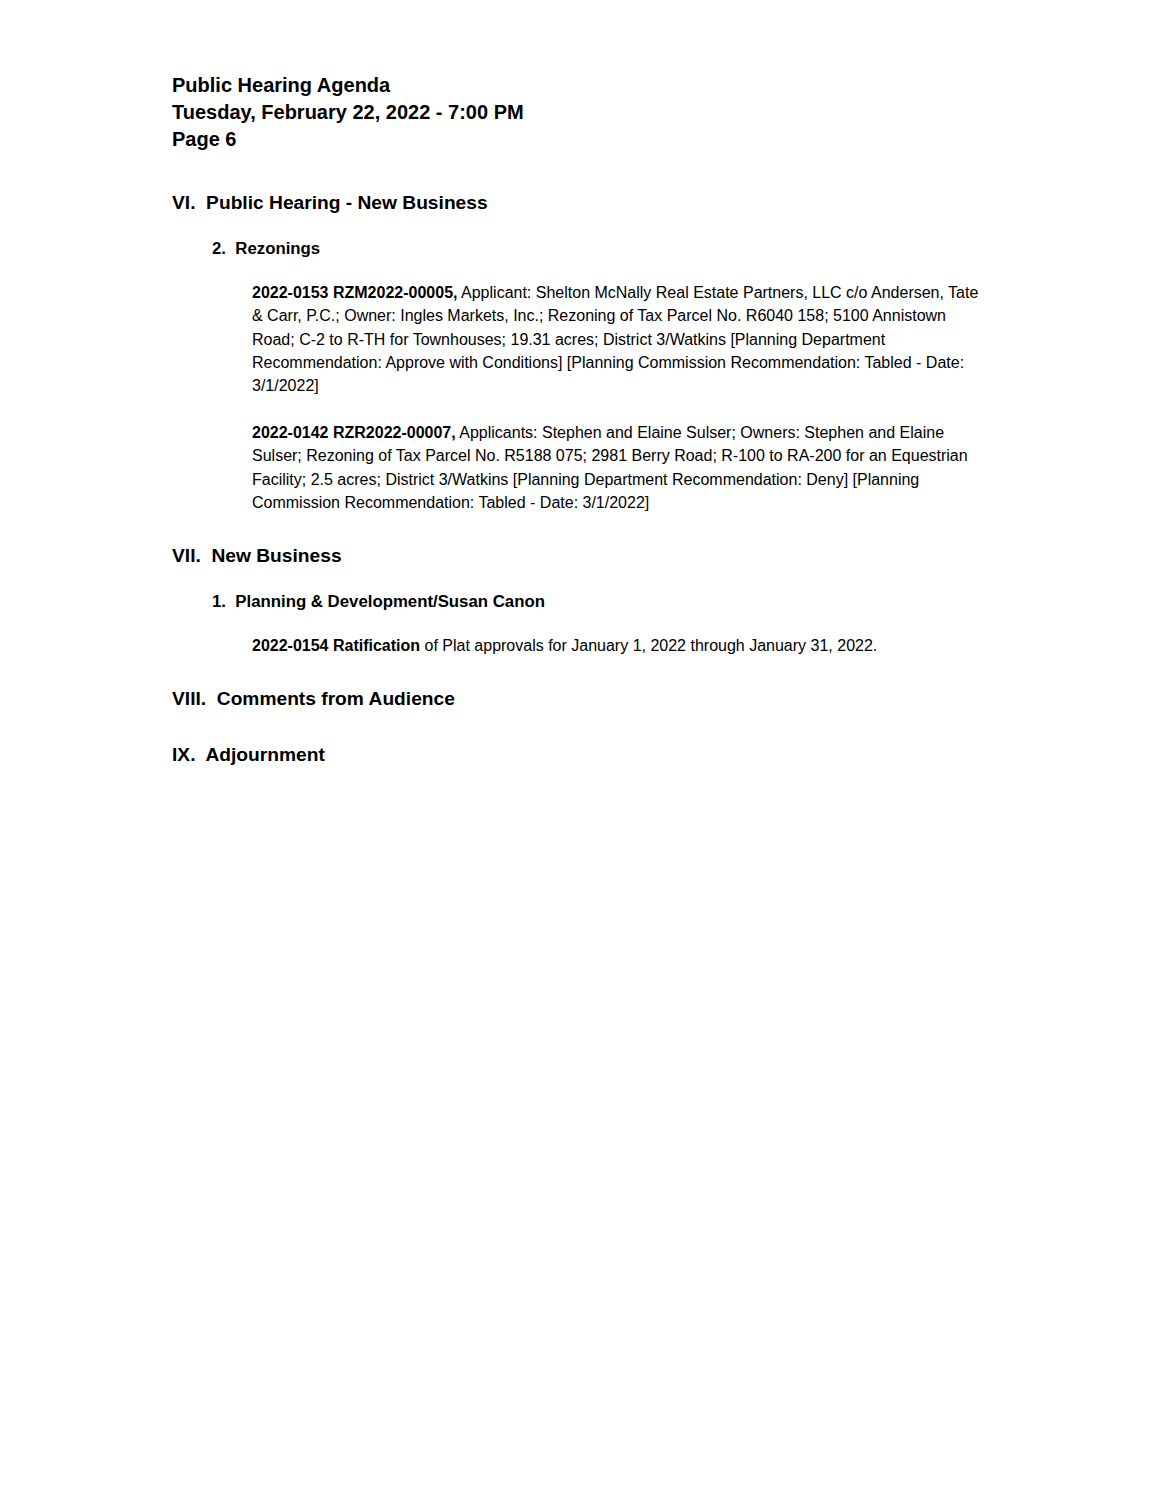Public Hearing Agenda
Tuesday, February 22, 2022 - 7:00 PM
Page 6
VI. Public Hearing - New Business
2. Rezonings
2022-0153 RZM2022-00005, Applicant: Shelton McNally Real Estate Partners, LLC c/o Andersen, Tate & Carr, P.C.; Owner: Ingles Markets, Inc.; Rezoning of Tax Parcel No. R6040 158; 5100 Annistown Road; C-2 to R-TH for Townhouses; 19.31 acres; District 3/Watkins [Planning Department Recommendation: Approve with Conditions] [Planning Commission Recommendation: Tabled - Date: 3/1/2022]
2022-0142 RZR2022-00007, Applicants: Stephen and Elaine Sulser; Owners: Stephen and Elaine Sulser; Rezoning of Tax Parcel No. R5188 075; 2981 Berry Road; R-100 to RA-200 for an Equestrian Facility; 2.5 acres; District 3/Watkins [Planning Department Recommendation: Deny] [Planning Commission Recommendation: Tabled - Date: 3/1/2022]
VII. New Business
1. Planning & Development/Susan Canon
2022-0154 Ratification of Plat approvals for January 1, 2022 through January 31, 2022.
VIII. Comments from Audience
IX. Adjournment